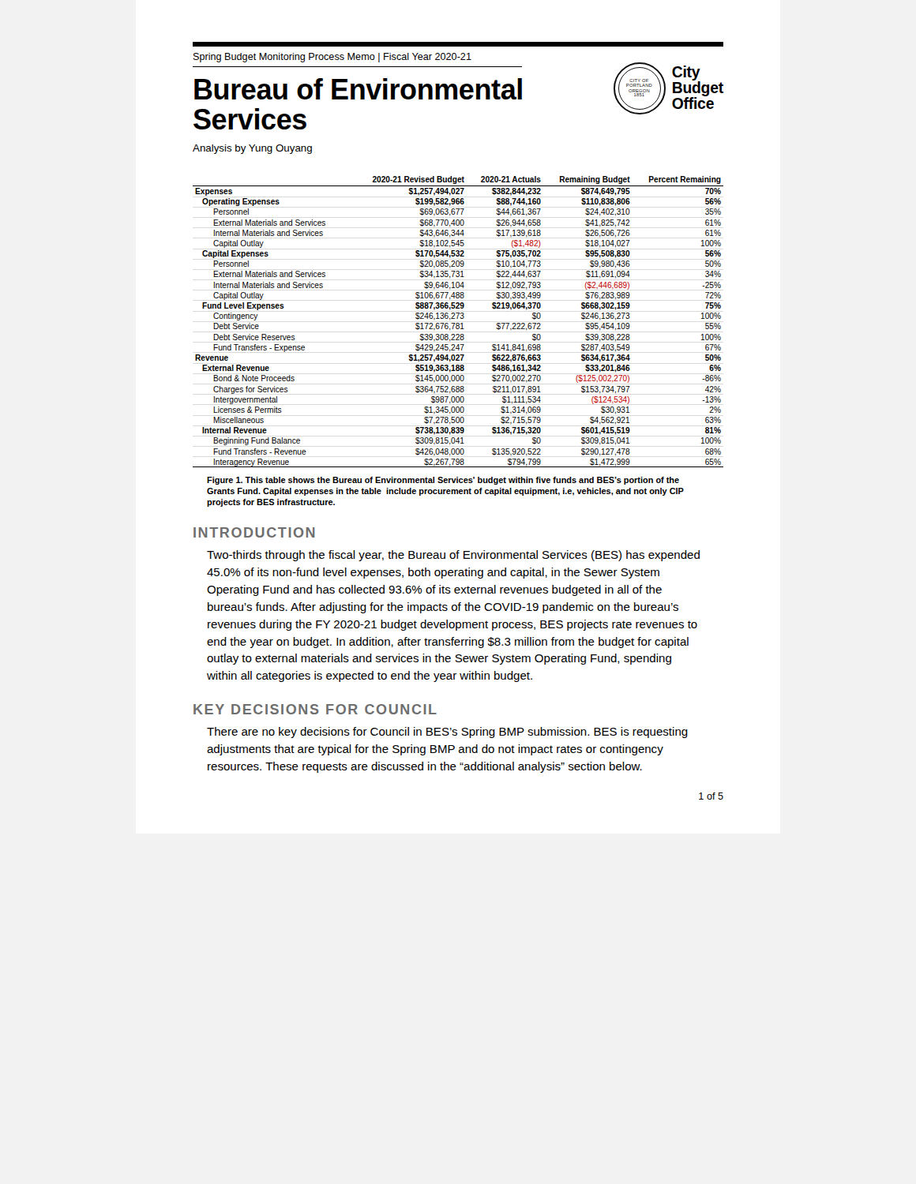Spring Budget Monitoring Process Memo | Fiscal Year 2020-21
Bureau of Environmental Services
Analysis by Yung Ouyang
CITY OF
PORTLAND
OREGON
1851
City
Budget
Office
| | 2020-21 Revised Budget | 2020-21 Actuals | Remaining Budget | Percent Remaining |
| --- | --- | --- | --- | --- |
| Expenses | $1,257,494,027 | $382,844,232 | $874,649,795 | 70% |
| Operating Expenses | $199,582,966 | $88,744,160 | $110,838,806 | 56% |
| Personnel | $69,063,677 | $44,661,367 | $24,402,310 | 35% |
| External Materials and Services | $68,770,400 | $26,944,658 | $41,825,742 | 61% |
| Internal Materials and Services | $43,646,344 | $17,139,618 | $26,506,726 | 61% |
| Capital Outlay | $18,102,545 | ($1,482) | $18,104,027 | 100% |
| Capital Expenses | $170,544,532 | $75,035,702 | $95,508,830 | 56% |
| Personnel | $20,085,209 | $10,104,773 | $9,980,436 | 50% |
| External Materials and Services | $34,135,731 | $22,444,637 | $11,691,094 | 34% |
| Internal Materials and Services | $9,646,104 | $12,092,793 | ($2,446,689) | -25% |
| Capital Outlay | $106,677,488 | $30,393,499 | $76,283,989 | 72% |
| Fund Level Expenses | $887,366,529 | $219,064,370 | $668,302,159 | 75% |
| Contingency | $246,136,273 | $0 | $246,136,273 | 100% |
| Debt Service | $172,676,781 | $77,222,672 | $95,454,109 | 55% |
| Debt Service Reserves | $39,308,228 | $0 | $39,308,228 | 100% |
| Fund Transfers - Expense | $429,245,247 | $141,841,698 | $287,403,549 | 67% |
| Revenue | $1,257,494,027 | $622,876,663 | $634,617,364 | 50% |
| External Revenue | $519,363,188 | $486,161,342 | $33,201,846 | 6% |
| Bond & Note Proceeds | $145,000,000 | $270,002,270 | ($125,002,270) | -86% |
| Charges for Services | $364,752,688 | $211,017,891 | $153,734,797 | 42% |
| Intergovernmental | $987,000 | $1,111,534 | ($124,534) | -13% |
| Licenses & Permits | $1,345,000 | $1,314,069 | $30,931 | 2% |
| Miscellaneous | $7,278,500 | $2,715,579 | $4,562,921 | 63% |
| Internal Revenue | $738,130,839 | $136,715,320 | $601,415,519 | 81% |
| Beginning Fund Balance | $309,815,041 | $0 | $309,815,041 | 100% |
| Fund Transfers - Revenue | $426,048,000 | $135,920,522 | $290,127,478 | 68% |
| Interagency Revenue | $2,267,798 | $794,799 | $1,472,999 | 65% |
Figure 1. This table shows the Bureau of Environmental Services' budget within five funds and BES’s portion of the Grants Fund. Capital expenses in the table include procurement of capital equipment, i.e, vehicles, and not only CIP projects for BES infrastructure.
INTRODUCTION
Two-thirds through the fiscal year, the Bureau of Environmental Services (BES) has expended 45.0% of its non-fund level expenses, both operating and capital, in the Sewer System Operating Fund and has collected 93.6% of its external revenues budgeted in all of the bureau’s funds. After adjusting for the impacts of the COVID-19 pandemic on the bureau’s revenues during the FY 2020-21 budget development process, BES projects rate revenues to end the year on budget. In addition, after transferring $8.3 million from the budget for capital outlay to external materials and services in the Sewer System Operating Fund, spending within all categories is expected to end the year within budget.
KEY DECISIONS FOR COUNCIL
There are no key decisions for Council in BES’s Spring BMP submission. BES is requesting adjustments that are typical for the Spring BMP and do not impact rates or contingency resources. These requests are discussed in the “additional analysis” section below.
1 of 5